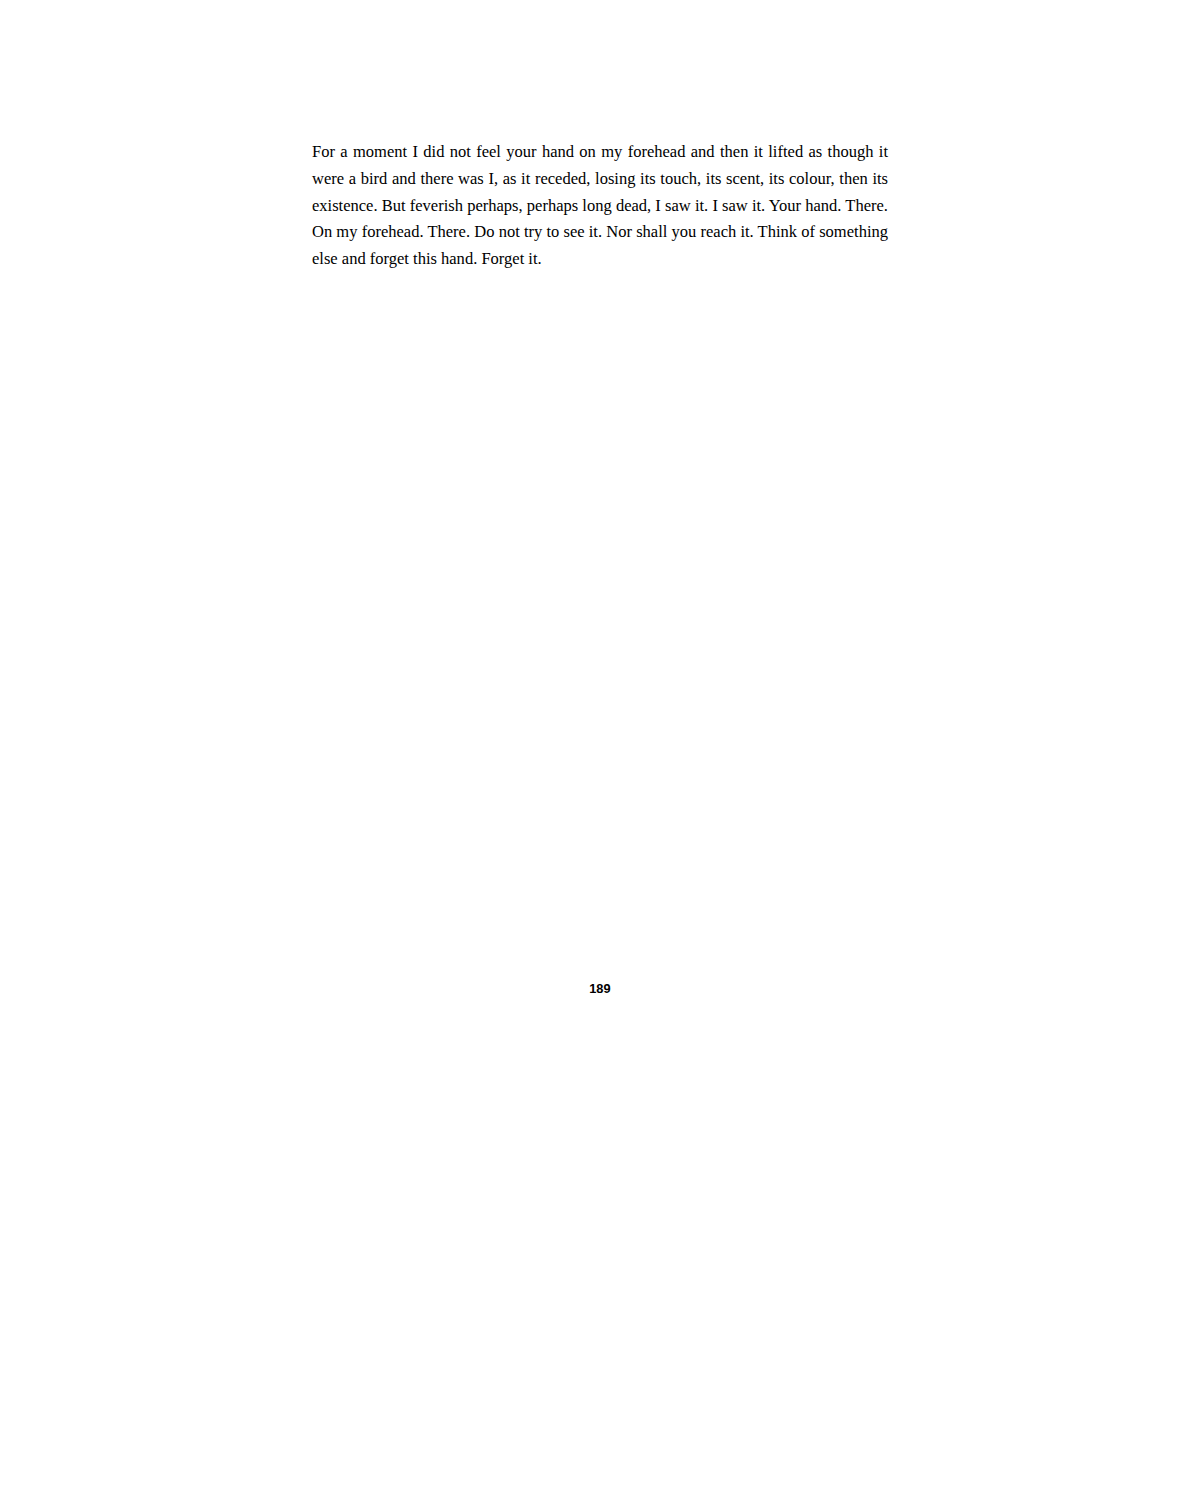For a moment I did not feel your hand on my forehead and then it lifted as though it were a bird and there was I, as it receded, losing its touch, its scent, its colour, then its existence. But feverish perhaps, perhaps long dead, I saw it. I saw it. Your hand. There. On my fore­head. There. Do not try to see it. Nor shall you reach it. Think of something else and forget this hand. Forget it.
189